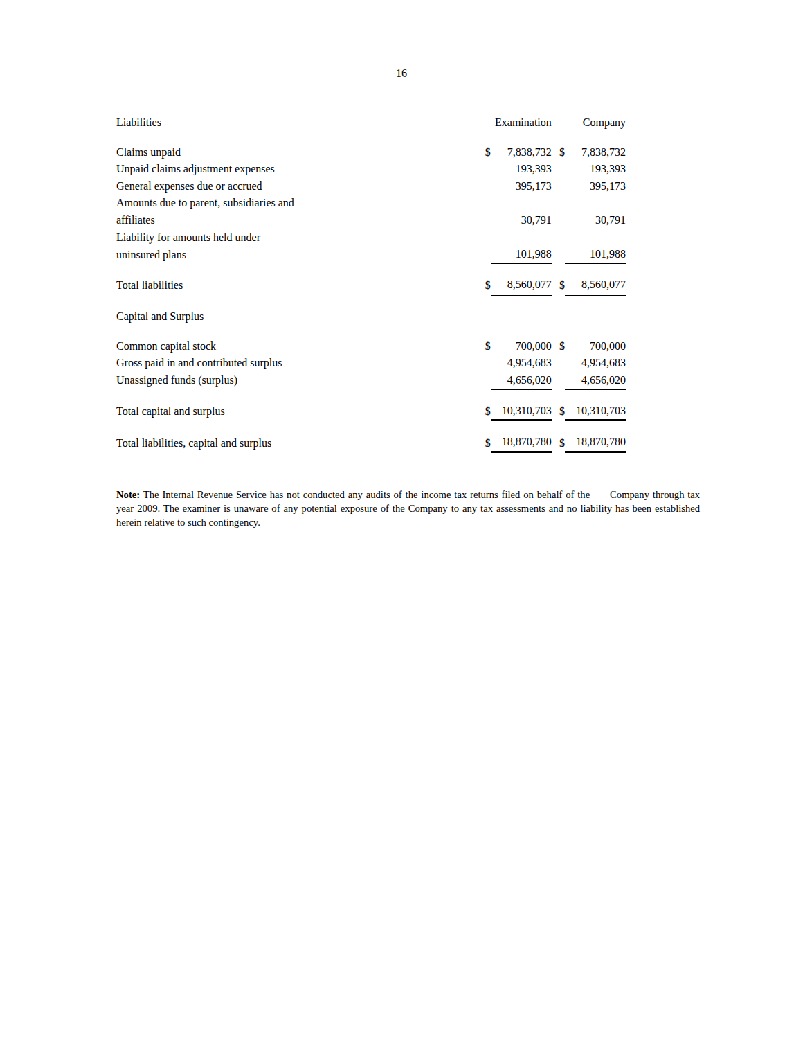16
| Liabilities | | Examination | | Company |
| Claims unpaid | $ | 7,838,732 | $ | 7,838,732 |
| Unpaid claims adjustment expenses | | 193,393 | | 193,393 |
| General expenses due or accrued | | 395,173 | | 395,173 |
| Amounts due to parent, subsidiaries and | | | | |
| affiliates | | 30,791 | | 30,791 |
| Liability for amounts held under | | | | |
| uninsured plans | | 101,988 | | 101,988 |
| Total liabilities | $ | 8,560,077 | $ | 8,560,077 |
| Capital and Surplus | | | | |
| Common capital stock | $ | 700,000 | $ | 700,000 |
| Gross paid in and contributed surplus | | 4,954,683 | | 4,954,683 |
| Unassigned funds (surplus) | | 4,656,020 | | 4,656,020 |
| Total capital and surplus | $ | 10,310,703 | $ | 10,310,703 |
| Total liabilities, capital and surplus | $ | 18,870,780 | $ | 18,870,780 |
Note: The Internal Revenue Service has not conducted any audits of the income tax returns filed on behalf of the Company through tax year 2009. The examiner is unaware of any potential exposure of the Company to any tax assessments and no liability has been established herein relative to such contingency.